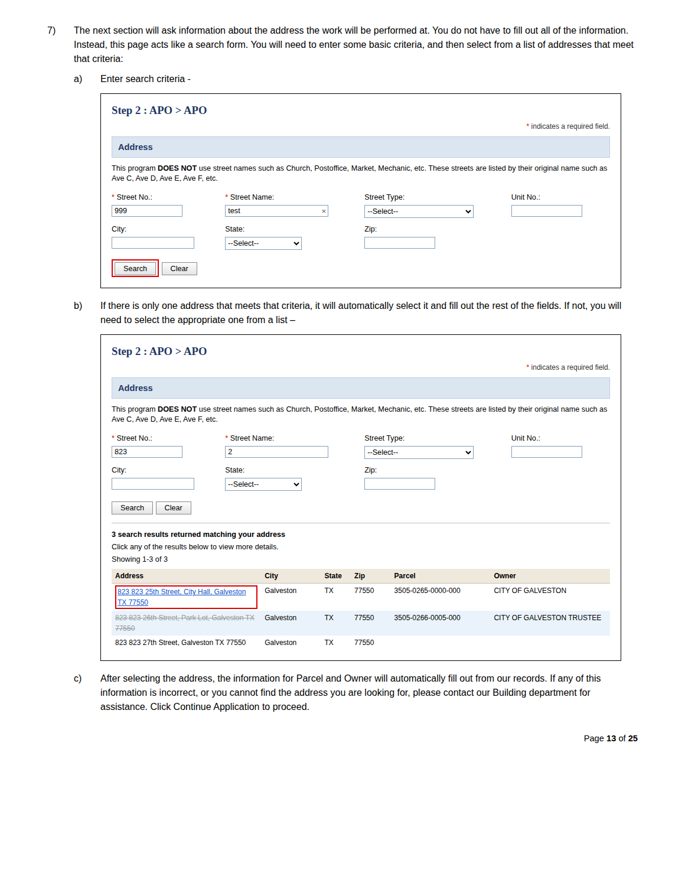7) The next section will ask information about the address the work will be performed at. You do not have to fill out all of the information. Instead, this page acts like a search form. You will need to enter some basic criteria, and then select from a list of addresses that meet that criteria:
a) Enter search criteria -
Step 2 : APO > APO
* indicates a required field.
Address
This program DOES NOT use street names such as Church, Postoffice, Market, Mechanic, etc. These streets are listed by their original name such as Ave C, Ave D, Ave E, Ave F, etc.
| * Street No.: | * Street Name: × | Street Type: --Select-- | Unit No.: |
| City: | State: --Select-- | Zip: | |
Search Clear
b) If there is only one address that meets that criteria, it will automatically select it and fill out the rest of the fields. If not, you will need to select the appropriate one from a list –
Step 2 : APO > APO
* indicates a required field.
Address
This program DOES NOT use street names such as Church, Postoffice, Market, Mechanic, etc. These streets are listed by their original name such as Ave C, Ave D, Ave E, Ave F, etc.
| * Street No.: | * Street Name: | Street Type: --Select-- | Unit No.: |
| City: | State: --Select-- | Zip: | |
Search Clear
3 search results returned matching your address
Click any of the results below to view more details.
Showing 1-3 of 3
| Address | City | State | Zip | Parcel | Owner |
| --- | --- | --- | --- | --- | --- |
| 823 823 25th Street, City Hall, Galveston TX 77550 | Galveston | TX | 77550 | 3505-0265-0000-000 | CITY OF GALVESTON |
| 823 823 26th Street, Park Lot, Galveston TX 77550 | Galveston | TX | 77550 | 3505-0266-0005-000 | CITY OF GALVESTON TRUSTEE |
| 823 823 27th Street, Galveston TX 77550 | Galveston | TX | 77550 | | |
c) After selecting the address, the information for Parcel and Owner will automatically fill out from our records. If any of this information is incorrect, or you cannot find the address you are looking for, please contact our Building department for assistance. Click Continue Application to proceed.
Page 13 of 25